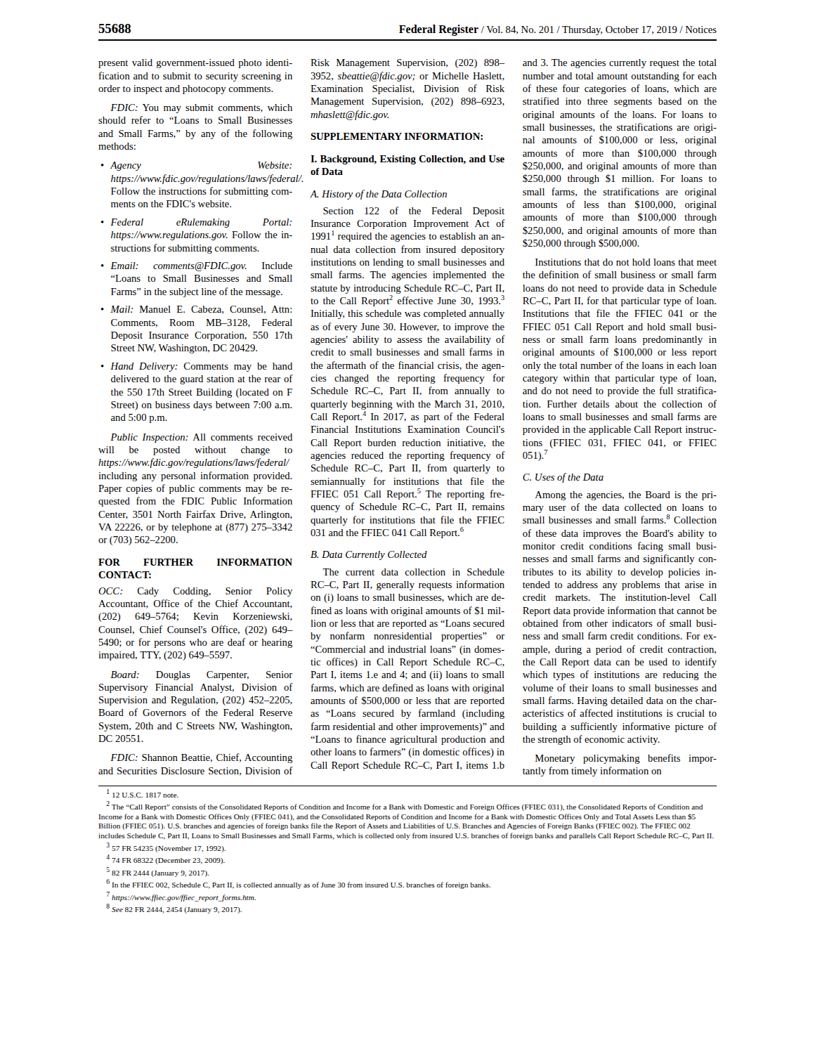55688
Federal Register / Vol. 84, No. 201 / Thursday, October 17, 2019 / Notices
present valid government-issued photo identification and to submit to security screening in order to inspect and photocopy comments.
FDIC: You may submit comments, which should refer to “Loans to Small Businesses and Small Farms,” by any of the following methods:
Agency Website: https://www.fdic.gov/regulations/laws/federal/. Follow the instructions for submitting comments on the FDIC's website.
Federal eRulemaking Portal: https://www.regulations.gov. Follow the instructions for submitting comments.
Email: comments@FDIC.gov. Include “Loans to Small Businesses and Small Farms” in the subject line of the message.
Mail: Manuel E. Cabeza, Counsel, Attn: Comments, Room MB–3128, Federal Deposit Insurance Corporation, 550 17th Street NW, Washington, DC 20429.
Hand Delivery: Comments may be hand delivered to the guard station at the rear of the 550 17th Street Building (located on F Street) on business days between 7:00 a.m. and 5:00 p.m.
Public Inspection: All comments received will be posted without change to https://www.fdic.gov/regulations/laws/federal/ including any personal information provided. Paper copies of public comments may be requested from the FDIC Public Information Center, 3501 North Fairfax Drive, Arlington, VA 22226, or by telephone at (877) 275–3342 or (703) 562–2200.
FOR FURTHER INFORMATION CONTACT:
OCC: Cady Codding, Senior Policy Accountant, Office of the Chief Accountant, (202) 649–5764; Kevin Korzeniewski, Counsel, Chief Counsel's Office, (202) 649–5490; or for persons who are deaf or hearing impaired, TTY, (202) 649–5597.
Board: Douglas Carpenter, Senior Supervisory Financial Analyst, Division of Supervision and Regulation, (202) 452–2205, Board of Governors of the Federal Reserve System, 20th and C Streets NW, Washington, DC 20551.
FDIC: Shannon Beattie, Chief, Accounting and Securities Disclosure Section, Division of Risk Management Supervision, (202) 898–3952, sbeattie@fdic.gov; or Michelle Haslett, Examination Specialist, Division of Risk Management Supervision, (202) 898–6923, mhaslett@fdic.gov.
SUPPLEMENTARY INFORMATION:
I. Background, Existing Collection, and Use of Data
A. History of the Data Collection
Section 122 of the Federal Deposit Insurance Corporation Improvement Act of 19911 required the agencies to establish an annual data collection from insured depository institutions on lending to small businesses and small farms. The agencies implemented the statute by introducing Schedule RC–C, Part II, to the Call Report2 effective June 30, 1993.3 Initially, this schedule was completed annually as of every June 30. However, to improve the agencies' ability to assess the availability of credit to small businesses and small farms in the aftermath of the financial crisis, the agencies changed the reporting frequency for Schedule RC–C, Part II, from annually to quarterly beginning with the March 31, 2010, Call Report.4 In 2017, as part of the Federal Financial Institutions Examination Council's Call Report burden reduction initiative, the agencies reduced the reporting frequency of Schedule RC–C, Part II, from quarterly to semiannually for institutions that file the FFIEC 051 Call Report.5 The reporting frequency of Schedule RC–C, Part II, remains quarterly for institutions that file the FFIEC 031 and the FFIEC 041 Call Report.6
B. Data Currently Collected
The current data collection in Schedule RC–C, Part II, generally requests information on (i) loans to small businesses, which are defined as loans with original amounts of $1 million or less that are reported as “Loans secured by nonfarm nonresidential properties” or “Commercial and industrial loans” (in domestic offices) in Call Report Schedule RC–C, Part I, items 1.e and 4; and (ii) loans to small farms, which are defined as loans with original amounts of $500,000 or less that are reported as “Loans secured by farmland (including farm residential and other improvements)” and “Loans to finance agricultural production and other loans to farmers” (in domestic offices) in Call Report Schedule RC–C, Part I, items 1.b and 3. The agencies currently request the total number and total amount outstanding for each of these four categories of loans, which are stratified into three segments based on the original amounts of the loans. For loans to small businesses, the stratifications are original amounts of $100,000 or less, original amounts of more than $100,000 through $250,000, and original amounts of more than $250,000 through $1 million. For loans to small farms, the stratifications are original amounts of less than $100,000, original amounts of more than $100,000 through $250,000, and original amounts of more than $250,000 through $500,000.
Institutions that do not hold loans that meet the definition of small business or small farm loans do not need to provide data in Schedule RC–C, Part II, for that particular type of loan. Institutions that file the FFIEC 041 or the FFIEC 051 Call Report and hold small business or small farm loans predominantly in original amounts of $100,000 or less report only the total number of the loans in each loan category within that particular type of loan, and do not need to provide the full stratification. Further details about the collection of loans to small businesses and small farms are provided in the applicable Call Report instructions (FFIEC 031, FFIEC 041, or FFIEC 051).7
C. Uses of the Data
Among the agencies, the Board is the primary user of the data collected on loans to small businesses and small farms.8 Collection of these data improves the Board's ability to monitor credit conditions facing small businesses and small farms and significantly contributes to its ability to develop policies intended to address any problems that arise in credit markets. The institution-level Call Report data provide information that cannot be obtained from other indicators of small business and small farm credit conditions. For example, during a period of credit contraction, the Call Report data can be used to identify which types of institutions are reducing the volume of their loans to small businesses and small farms. Having detailed data on the characteristics of affected institutions is crucial to building a sufficiently informative picture of the strength of economic activity.
Monetary policymaking benefits importantly from timely information on
1 12 U.S.C. 1817 note.
2 The “Call Report” consists of the Consolidated Reports of Condition and Income for a Bank with Domestic and Foreign Offices (FFIEC 031), the Consolidated Reports of Condition and Income for a Bank with Domestic Offices Only (FFIEC 041), and the Consolidated Reports of Condition and Income for a Bank with Domestic Offices Only and Total Assets Less than $5 Billion (FFIEC 051). U.S. branches and agencies of foreign banks file the Report of Assets and Liabilities of U.S. Branches and Agencies of Foreign Banks (FFIEC 002). The FFIEC 002 includes Schedule C, Part II, Loans to Small Businesses and Small Farms, which is collected only from insured U.S. branches of foreign banks and parallels Call Report Schedule RC–C, Part II.
3 57 FR 54235 (November 17, 1992).
4 74 FR 68322 (December 23, 2009).
5 82 FR 2444 (January 9, 2017).
6 In the FFIEC 002, Schedule C, Part II, is collected annually as of June 30 from insured U.S. branches of foreign banks.
7 https://www.ffiec.gov/ffiec_report_forms.htm.
8 See 82 FR 2444, 2454 (January 9, 2017).